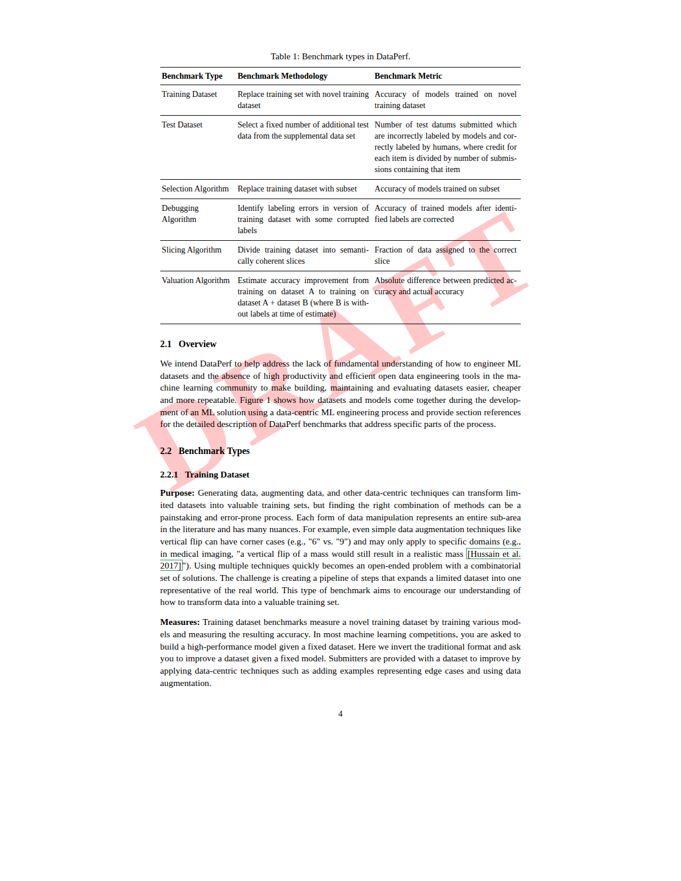DRAFT
Table 1: Benchmark types in DataPerf.
| Benchmark Type | Benchmark Methodology | Benchmark Metric |
| --- | --- | --- |
| Training Dataset | Replace training set with novel training dataset | Accuracy of models trained on novel training dataset |
| Test Dataset | Select a fixed number of additional test data from the supplemental data set | Number of test datums submitted which are incorrectly labeled by models and correctly labeled by humans, where credit for each item is divided by number of submissions containing that item |
| Selection Algorithm | Replace training dataset with subset | Accuracy of models trained on subset |
| Debugging Algorithm | Identify labeling errors in version of training dataset with some corrupted labels | Accuracy of trained models after identified labels are corrected |
| Slicing Algorithm | Divide training dataset into semantically coherent slices | Fraction of data assigned to the correct slice |
| Valuation Algorithm | Estimate accuracy improvement from training on dataset A to training on dataset A + dataset B (where B is without labels at time of estimate) | Absolute difference between predicted accuracy and actual accuracy |
2.1 Overview
We intend DataPerf to help address the lack of fundamental understanding of how to engineer ML datasets and the absence of high productivity and efficient open data engineering tools in the machine learning community to make building, maintaining and evaluating datasets easier, cheaper and more repeatable. Figure 1 shows how datasets and models come together during the development of an ML solution using a data-centric ML engineering process and provide section references for the detailed description of DataPerf benchmarks that address specific parts of the process.
2.2 Benchmark Types
2.2.1 Training Dataset
Purpose: Generating data, augmenting data, and other data-centric techniques can transform limited datasets into valuable training sets, but finding the right combination of methods can be a painstaking and error-prone process. Each form of data manipulation represents an entire sub-area in the literature and has many nuances. For example, even simple data augmentation techniques like vertical flip can have corner cases (e.g., "6" vs. "9") and may only apply to specific domains (e.g., in medical imaging, "a vertical flip of a mass would still result in a realistic mass [Hussain et al. 2017]"). Using multiple techniques quickly becomes an open-ended problem with a combinatorial set of solutions. The challenge is creating a pipeline of steps that expands a limited dataset into one representative of the real world. This type of benchmark aims to encourage our understanding of how to transform data into a valuable training set.
Measures: Training dataset benchmarks measure a novel training dataset by training various models and measuring the resulting accuracy. In most machine learning competitions, you are asked to build a high-performance model given a fixed dataset. Here we invert the traditional format and ask you to improve a dataset given a fixed model. Submitters are provided with a dataset to improve by applying data-centric techniques such as adding examples representing edge cases and using data augmentation.
4